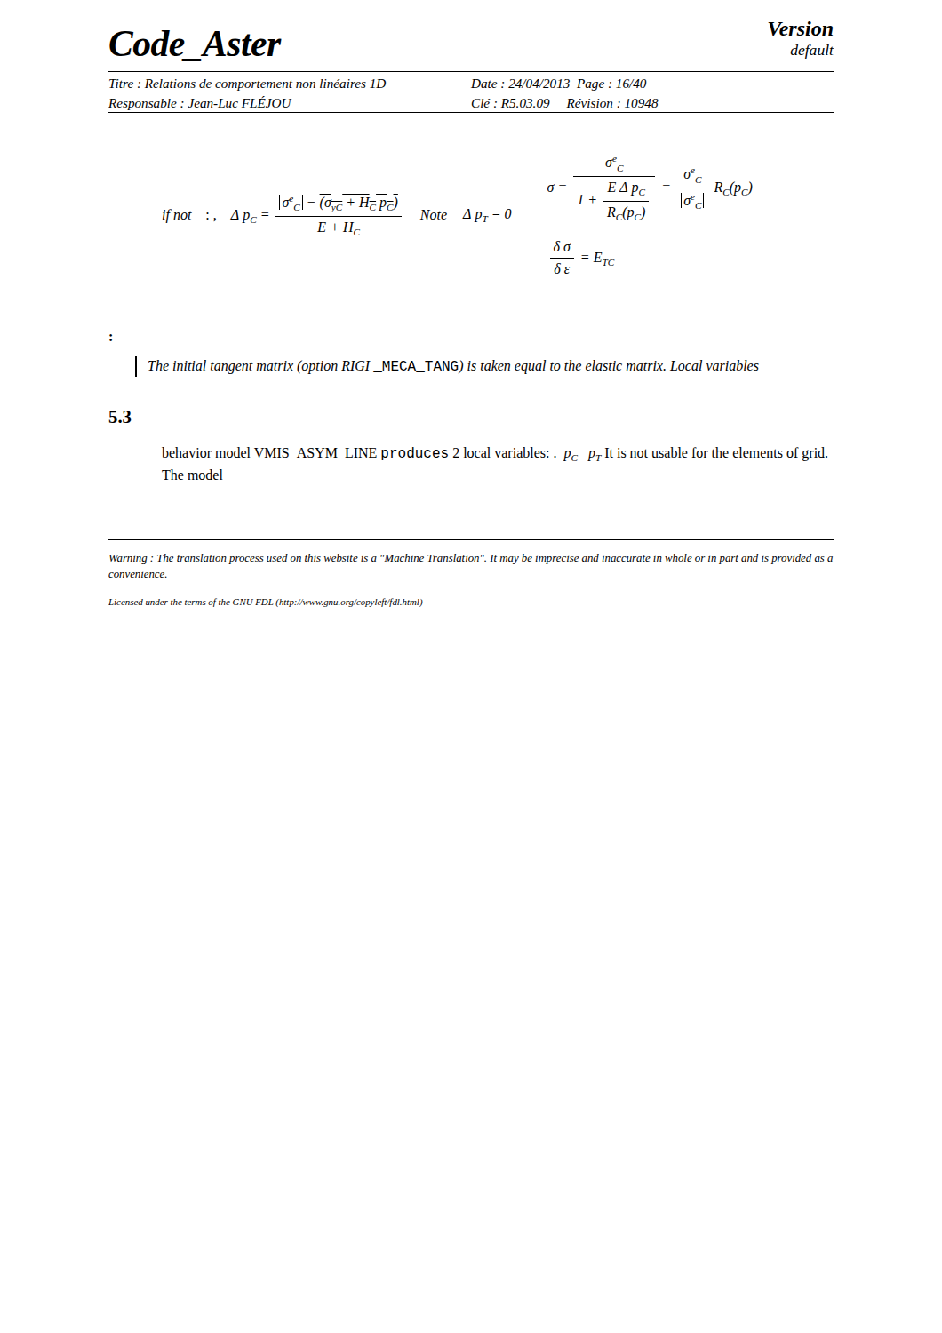Code_Aster
Version default
| Titre : Relations de comportement non linéaires 1D | Date : 24/04/2013 Page : 16/40 |
| Responsable : Jean-Luc FLÉJOU | Clé : R5.03.09 Révision : 10948 |
if not : , Δ pC = σeC − (σyC + HC pC) E + HC Note Δ pT = 0
σ = σeC 1 + E Δ pC RC(pC) = σeC σeC RC(pC)
δ σ δ ε = ETC
:
The initial tangent matrix (option RIGI _MECA_TANG) is taken equal to the elastic matrix. Local variables
5.3
behavior model VMIS_ASYM_LINE produces 2 local variables: . pC pT It is not usable for the elements of grid. The model
Warning : The translation process used on this website is a "Machine Translation". It may be imprecise and inaccurate in whole or in part and is provided as a convenience.
Licensed under the terms of the GNU FDL (http://www.gnu.org/copyleft/fdl.html)